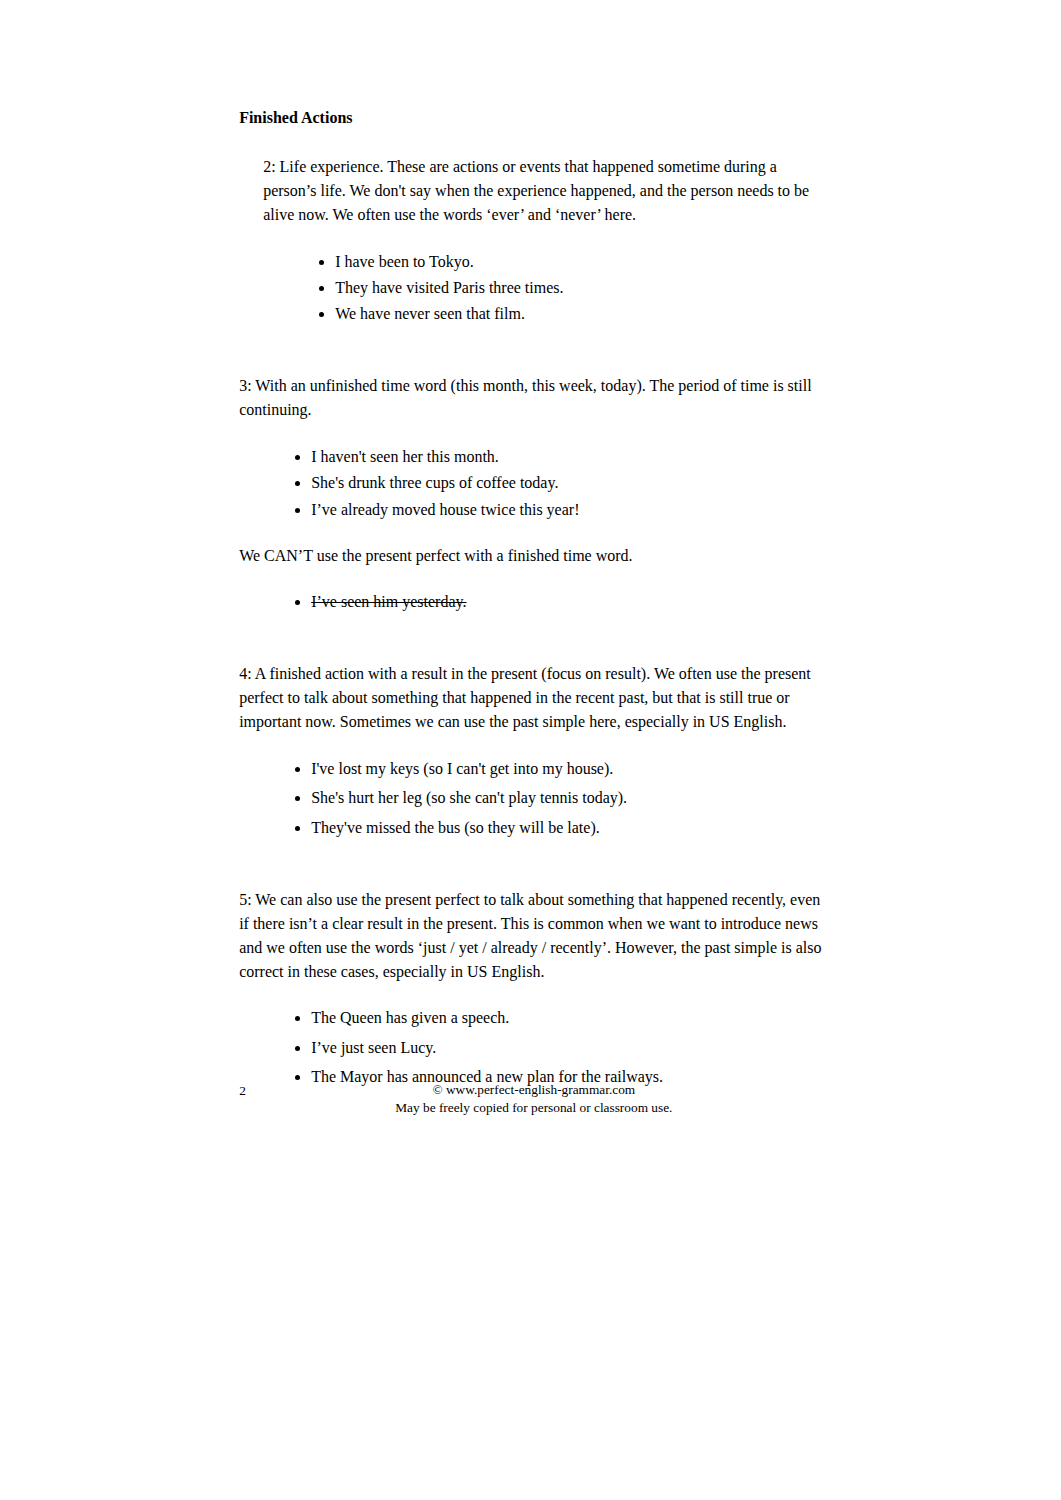Finished Actions
2: Life experience. These are actions or events that happened sometime during a person’s life. We don't say when the experience happened, and the person needs to be alive now. We often use the words ‘ever’ and ‘never’ here.
I have been to Tokyo.
They have visited Paris three times.
We have never seen that film.
3: With an unfinished time word (this month, this week, today). The period of time is still continuing.
I haven't seen her this month.
She's drunk three cups of coffee today.
I’ve already moved house twice this year!
We CAN’T use the present perfect with a finished time word.
I’ve seen him yesterday.
4: A finished action with a result in the present (focus on result). We often use the present perfect to talk about something that happened in the recent past, but that is still true or important now. Sometimes we can use the past simple here, especially in US English.
I've lost my keys (so I can't get into my house).
She's hurt her leg (so she can't play tennis today).
They've missed the bus (so they will be late).
5: We can also use the present perfect to talk about something that happened recently, even if there isn’t a clear result in the present. This is common when we want to introduce news and we often use the words ‘just / yet / already / recently’. However, the past simple is also correct in these cases, especially in US English.
The Queen has given a speech.
I’ve just seen Lucy.
The Mayor has announced a new plan for the railways.
2
© www.perfect-english-grammar.com
May be freely copied for personal or classroom use.